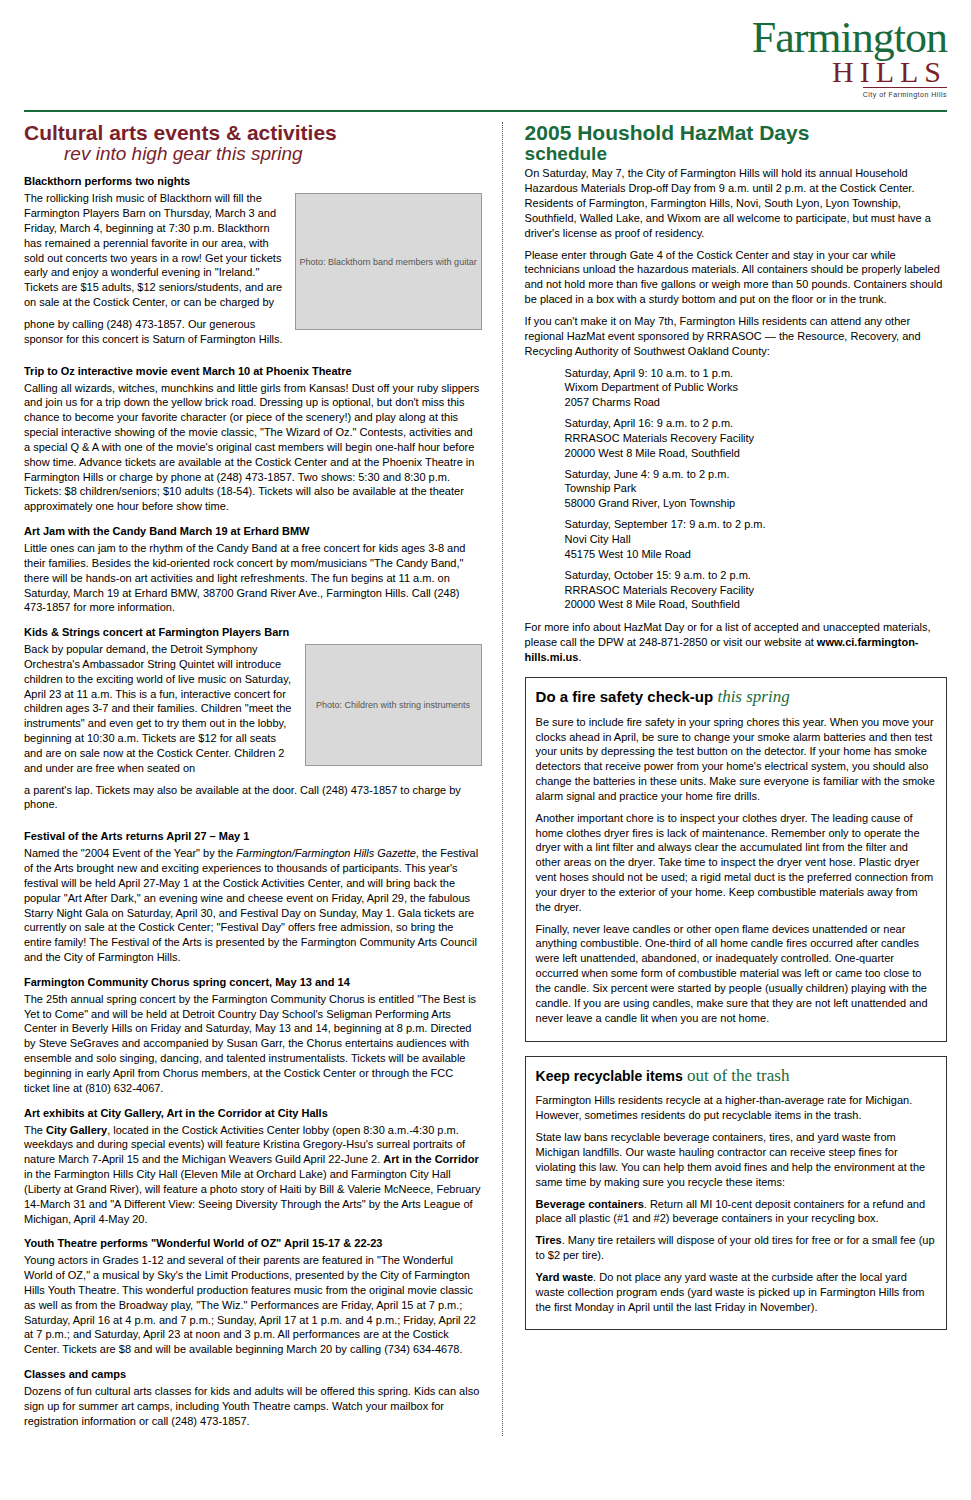Farmington
HILLS
City of Farmington Hills
Cultural arts events & activities rev into high gear this spring
Blackthorn performs two nights
Photo: Blackthorn band members with guitar
The rollicking Irish music of Blackthorn will fill the Farmington Players Barn on Thursday, March 3 and Friday, March 4, beginning at 7:30 p.m. Blackthorn has remained a perennial favorite in our area, with sold out concerts two years in a row! Get your tickets early and enjoy a wonderful evening in "Ireland." Tickets are $15 adults, $12 seniors/students, and are on sale at the Costick Center, or can be charged by
phone by calling (248) 473-1857. Our generous sponsor for this concert is Saturn of Farmington Hills.
Trip to Oz interactive movie event March 10 at Phoenix Theatre
Calling all wizards, witches, munchkins and little girls from Kansas! Dust off your ruby slippers and join us for a trip down the yellow brick road. Dressing up is optional, but don't miss this chance to become your favorite character (or piece of the scenery!) and play along at this special interactive showing of the movie classic, "The Wizard of Oz." Contests, activities and a special Q & A with one of the movie's original cast members will begin one-half hour before show time. Advance tickets are available at the Costick Center and at the Phoenix Theatre in Farmington Hills or charge by phone at (248) 473-1857. Two shows: 5:30 and 8:30 p.m. Tickets: $8 children/seniors; $10 adults (18-54). Tickets will also be available at the theater approximately one hour before show time.
Art Jam with the Candy Band March 19 at Erhard BMW
Little ones can jam to the rhythm of the Candy Band at a free concert for kids ages 3-8 and their families. Besides the kid-oriented rock concert by mom/musicians "The Candy Band," there will be hands-on art activities and light refreshments. The fun begins at 11 a.m. on Saturday, March 19 at Erhard BMW, 38700 Grand River Ave., Farmington Hills. Call (248) 473-1857 for more information.
Kids & Strings concert at Farmington Players Barn
Photo: Children with string instruments
Back by popular demand, the Detroit Symphony Orchestra's Ambassador String Quintet will introduce children to the exciting world of live music on Saturday, April 23 at 11 a.m. This is a fun, interactive concert for children ages 3-7 and their families. Children "meet the instruments" and even get to try them out in the lobby, beginning at 10:30 a.m. Tickets are $12 for all seats and are on sale now at the Costick Center. Children 2 and under are free when seated on
a parent's lap. Tickets may also be available at the door. Call (248) 473-1857 to charge by phone.
Festival of the Arts returns April 27 – May 1
Named the "2004 Event of the Year" by the Farmington/Farmington Hills Gazette, the Festival of the Arts brought new and exciting experiences to thousands of participants. This year's festival will be held April 27-May 1 at the Costick Activities Center, and will bring back the popular "Art After Dark," an evening wine and cheese event on Friday, April 29, the fabulous Starry Night Gala on Saturday, April 30, and Festival Day on Sunday, May 1. Gala tickets are currently on sale at the Costick Center; "Festival Day" offers free admission, so bring the entire family! The Festival of the Arts is presented by the Farmington Community Arts Council and the City of Farmington Hills.
Farmington Community Chorus spring concert, May 13 and 14
The 25th annual spring concert by the Farmington Community Chorus is entitled "The Best is Yet to Come" and will be held at Detroit Country Day School's Seligman Performing Arts Center in Beverly Hills on Friday and Saturday, May 13 and 14, beginning at 8 p.m. Directed by Steve SeGraves and accompanied by Susan Garr, the Chorus entertains audiences with ensemble and solo singing, dancing, and talented instrumentalists. Tickets will be available beginning in early April from Chorus members, at the Costick Center or through the FCC ticket line at (810) 632-4067.
Art exhibits at City Gallery, Art in the Corridor at City Halls
The City Gallery, located in the Costick Activities Center lobby (open 8:30 a.m.-4:30 p.m. weekdays and during special events) will feature Kristina Gregory-Hsu's surreal portraits of nature March 7-April 15 and the Michigan Weavers Guild April 22-June 2. Art in the Corridor in the Farmington Hills City Hall (Eleven Mile at Orchard Lake) and Farmington City Hall (Liberty at Grand River), will feature a photo story of Haiti by Bill & Valerie McNeece, February 14-March 31 and "A Different View: Seeing Diversity Through the Arts" by the Arts League of Michigan, April 4-May 20.
Youth Theatre performs "Wonderful World of OZ" April 15-17 & 22-23
Young actors in Grades 1-12 and several of their parents are featured in "The Wonderful World of OZ," a musical by Sky's the Limit Productions, presented by the City of Farmington Hills Youth Theatre. This wonderful production features music from the original movie classic as well as from the Broadway play, "The Wiz." Performances are Friday, April 15 at 7 p.m.; Saturday, April 16 at 4 p.m. and 7 p.m.; Sunday, April 17 at 1 p.m. and 4 p.m.; Friday, April 22 at 7 p.m.; and Saturday, April 23 at noon and 3 p.m. All performances are at the Costick Center. Tickets are $8 and will be available beginning March 20 by calling (734) 634-4678.
Classes and camps
Dozens of fun cultural arts classes for kids and adults will be offered this spring. Kids can also sign up for summer art camps, including Youth Theatre camps. Watch your mailbox for registration information or call (248) 473-1857.
2005 Houshold HazMat Days schedule
On Saturday, May 7, the City of Farmington Hills will hold its annual Household Hazardous Materials Drop-off Day from 9 a.m. until 2 p.m. at the Costick Center. Residents of Farmington, Farmington Hills, Novi, South Lyon, Lyon Township, Southfield, Walled Lake, and Wixom are all welcome to participate, but must have a driver's license as proof of residency.
Please enter through Gate 4 of the Costick Center and stay in your car while technicians unload the hazardous materials. All containers should be properly labeled and not hold more than five gallons or weigh more than 50 pounds. Containers should be placed in a box with a sturdy bottom and put on the floor or in the trunk.
If you can't make it on May 7th, Farmington Hills residents can attend any other regional HazMat event sponsored by RRRASOC — the Resource, Recovery, and Recycling Authority of Southwest Oakland County:
Saturday, April 9: 10 a.m. to 1 p.m.
Wixom Department of Public Works
2057 Charms Road
Saturday, April 16: 9 a.m. to 2 p.m.
RRRASOC Materials Recovery Facility
20000 West 8 Mile Road, Southfield
Saturday, June 4: 9 a.m. to 2 p.m.
Township Park
58000 Grand River, Lyon Township
Saturday, September 17: 9 a.m. to 2 p.m.
Novi City Hall
45175 West 10 Mile Road
Saturday, October 15: 9 a.m. to 2 p.m.
RRRASOC Materials Recovery Facility
20000 West 8 Mile Road, Southfield
For more info about HazMat Day or for a list of accepted and unaccepted materials, please call the DPW at 248-871-2850 or visit our website at www.ci.farmington-hills.mi.us.
Do a fire safety check-up this spring
Be sure to include fire safety in your spring chores this year. When you move your clocks ahead in April, be sure to change your smoke alarm batteries and then test your units by depressing the test button on the detector. If your home has smoke detectors that receive power from your home's electrical system, you should also change the batteries in these units. Make sure everyone is familiar with the smoke alarm signal and practice your home fire drills.
Another important chore is to inspect your clothes dryer. The leading cause of home clothes dryer fires is lack of maintenance. Remember only to operate the dryer with a lint filter and always clear the accumulated lint from the filter and other areas on the dryer. Take time to inspect the dryer vent hose. Plastic dryer vent hoses should not be used; a rigid metal duct is the preferred connection from your dryer to the exterior of your home. Keep combustible materials away from the dryer.
Finally, never leave candles or other open flame devices unattended or near anything combustible. One-third of all home candle fires occurred after candles were left unattended, abandoned, or inadequately controlled. One-quarter occurred when some form of combustible material was left or came too close to the candle. Six percent were started by people (usually children) playing with the candle. If you are using candles, make sure that they are not left unattended and never leave a candle lit when you are not home.
Keep recyclable items out of the trash
Farmington Hills residents recycle at a higher-than-average rate for Michigan. However, sometimes residents do put recyclable items in the trash.
State law bans recyclable beverage containers, tires, and yard waste from Michigan landfills. Our waste hauling contractor can receive steep fines for violating this law. You can help them avoid fines and help the environment at the same time by making sure you recycle these items:
Beverage containers. Return all MI 10-cent deposit containers for a refund and place all plastic (#1 and #2) beverage containers in your recycling box.
Tires. Many tire retailers will dispose of your old tires for free or for a small fee (up to $2 per tire).
Yard waste. Do not place any yard waste at the curbside after the local yard waste collection program ends (yard waste is picked up in Farmington Hills from the first Monday in April until the last Friday in November).